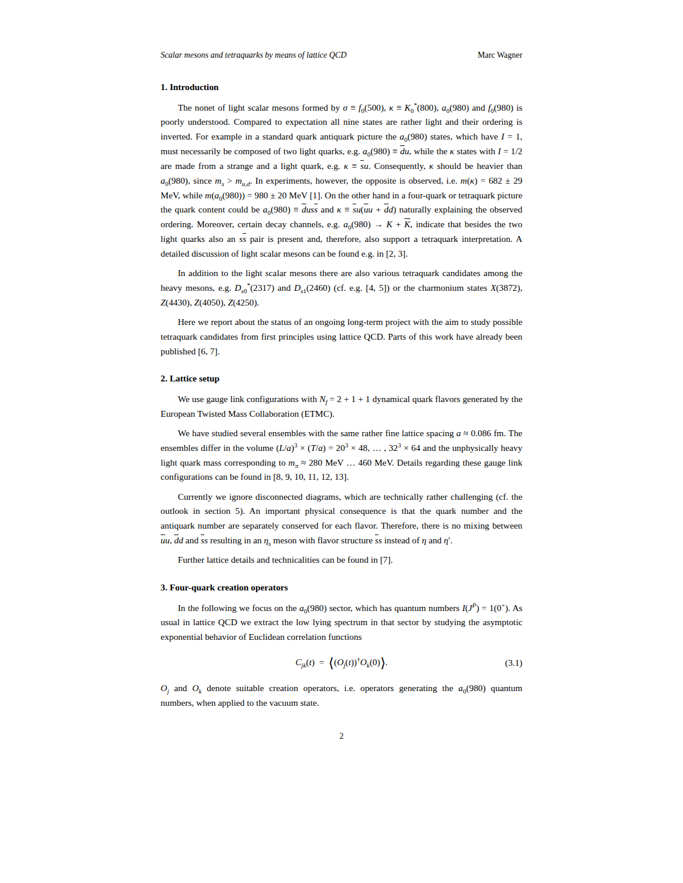Scalar mesons and tetraquarks by means of lattice QCD Marc Wagner
1. Introduction
The nonet of light scalar mesons formed by σ ≡ f0(500), κ ≡ K0*(800), a0(980) and f0(980) is poorly understood. Compared to expectation all nine states are rather light and their ordering is inverted. For example in a standard quark antiquark picture the a0(980) states, which have I = 1, must necessarily be composed of two light quarks, e.g. a0(980) ≡ du, while the κ states with I = 1/2 are made from a strange and a light quark, e.g. κ ≡ su. Consequently, κ should be heavier than a0(980), since ms > mu,d. In experiments, however, the opposite is observed, i.e. m(κ) = 682 ± 29 MeV, while m(a0(980)) = 980 ± 20 MeV [1]. On the other hand in a four-quark or tetraquark picture the quark content could be a0(980) ≡ duss and κ ≡ su(uu + dd) naturally explaining the observed ordering. Moreover, certain decay channels, e.g. a0(980) → K + K, indicate that besides the two light quarks also an ss pair is present and, therefore, also support a tetraquark interpretation. A detailed discussion of light scalar mesons can be found e.g. in [2, 3].
In addition to the light scalar mesons there are also various tetraquark candidates among the heavy mesons, e.g. Ds0*(2317) and Ds1(2460) (cf. e.g. [4, 5]) or the charmonium states X(3872), Z(4430), Z(4050), Z(4250).
Here we report about the status of an ongoing long-term project with the aim to study possible tetraquark candidates from first principles using lattice QCD. Parts of this work have already been published [6, 7].
2. Lattice setup
We use gauge link configurations with Nf = 2 + 1 + 1 dynamical quark flavors generated by the European Twisted Mass Collaboration (ETMC).
We have studied several ensembles with the same rather fine lattice spacing a ≈ 0.086 fm. The ensembles differ in the volume (L/a)3 × (T/a) = 203 × 48, … , 323 × 64 and the unphysically heavy light quark mass corresponding to mπ ≈ 280 MeV … 460 MeV. Details regarding these gauge link configurations can be found in [8, 9, 10, 11, 12, 13].
Currently we ignore disconnected diagrams, which are technically rather challenging (cf. the outlook in section 5). An important physical consequence is that the quark number and the antiquark number are separately conserved for each flavor. Therefore, there is no mixing between uu, dd and ss resulting in an ηs meson with flavor structure ss instead of η and η′.
Further lattice details and technicalities can be found in [7].
3. Four-quark creation operators
In the following we focus on the a0(980) sector, which has quantum numbers I(JP) = 1(0+). As usual in lattice QCD we extract the low lying spectrum in that sector by studying the asymptotic exponential behavior of Euclidean correlation functions
Cjk(t) = ⟨(Oj(t))†Ok(0)⟩. (3.1)
Oj and Ok denote suitable creation operators, i.e. operators generating the a0(980) quantum numbers, when applied to the vacuum state.
2